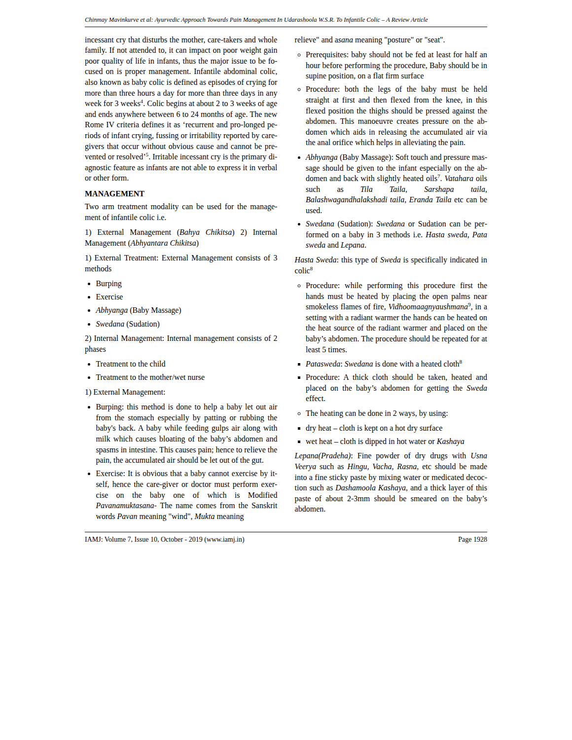Chinmay Mavinkurve et al: Ayurvedic Approach Towards Pain Management In Udarashoola W.S.R. To Infantile Colic – A Review Article
incessant cry that disturbs the mother, care-takers and whole family. If not attended to, it can impact on poor weight gain poor quality of life in infants, thus the major issue to be focused on is proper management. Infantile abdominal colic, also known as baby colic is defined as episodes of crying for more than three hours a day for more than three days in any week for 3 weeks4. Colic begins at about 2 to 3 weeks of age and ends anywhere between 6 to 24 months of age. The new Rome IV criteria defines it as ‘recurrent and pro-longed periods of infant crying, fussing or irritability reported by caregivers that occur without obvious cause and cannot be prevented or resolved’5. Irritable incessant cry is the primary diagnostic feature as infants are not able to express it in verbal or other form.
Management
Two arm treatment modality can be used for the management of infantile colic i.e.
1) External Management (Bahya Chikitsa) 2) Internal Management (Abhyantara Chikitsa)
1) External Treatment: External Management consists of 3 methods
Burping
Exercise
Abhyanga (Baby Massage)
Swedana (Sudation)
2) Internal Management: Internal management consists of 2 phases
Treatment to the child
Treatment to the mother/wet nurse
1) External Management:
Burping: this method is done to help a baby let out air from the stomach especially by patting or rubbing the baby's back. A baby while feeding gulps air along with milk which causes bloating of the baby’s abdomen and spasms in intestine. This causes pain; hence to relieve the pain, the accumulated air should be let out of the gut.
Exercise: It is obvious that a baby cannot exercise by itself, hence the care-giver or doctor must perform exercise on the baby one of which is Modified Pavanamuktasana- The name comes from the Sanskrit words Pavan meaning "wind", Mukta meaning
relieve" and asana meaning "posture" or "seat".
Prerequisites: baby should not be fed at least for half an hour before performing the procedure, Baby should be in supine position, on a flat firm surface
Procedure: both the legs of the baby must be held straight at first and then flexed from the knee, in this flexed position the thighs should be pressed against the abdomen. This manoeuvre creates pressure on the abdomen which aids in releasing the accumulated air via the anal orifice which helps in alleviating the pain.
Abhyanga (Baby Massage): Soft touch and pressure massage should be given to the infant especially on the abdomen and back with slightly heated oils7. Vatahara oils such as Tila Taila, Sarshapa taila, Balashwagandhalakshadi taila, Eranda Taila etc can be used.
Swedana (Sudation): Swedana or Sudation can be performed on a baby in 3 methods i.e. Hasta sweda, Pata sweda and Lepana.
Hasta Sweda: this type of Sweda is specifically indicated in colic8
Procedure: while performing this procedure first the hands must be heated by placing the open palms near smokeless flames of fire, Vidhoomaagnyaushmana9, in a setting with a radiant warmer the hands can be heated on the heat source of the radiant warmer and placed on the baby’s abdomen. The procedure should be repeated for at least 5 times.
Patasweda: Swedana is done with a heated cloth8
Procedure: A thick cloth should be taken, heated and placed on the baby’s abdomen for getting the Sweda effect.
The heating can be done in 2 ways, by using:
dry heat – cloth is kept on a hot dry surface
wet heat – cloth is dipped in hot water or Kashaya
Lepana(Pradeha): Fine powder of dry drugs with Usna Veerya such as Hingu, Vacha, Rasna, etc should be made into a fine sticky paste by mixing water or medicated decoction such as Dashamoola Kashaya, and a thick layer of this paste of about 2-3mm should be smeared on the baby’s abdomen.
IAMJ: Volume 7, Issue 10, October - 2019 (www.iamj.in) Page 1928